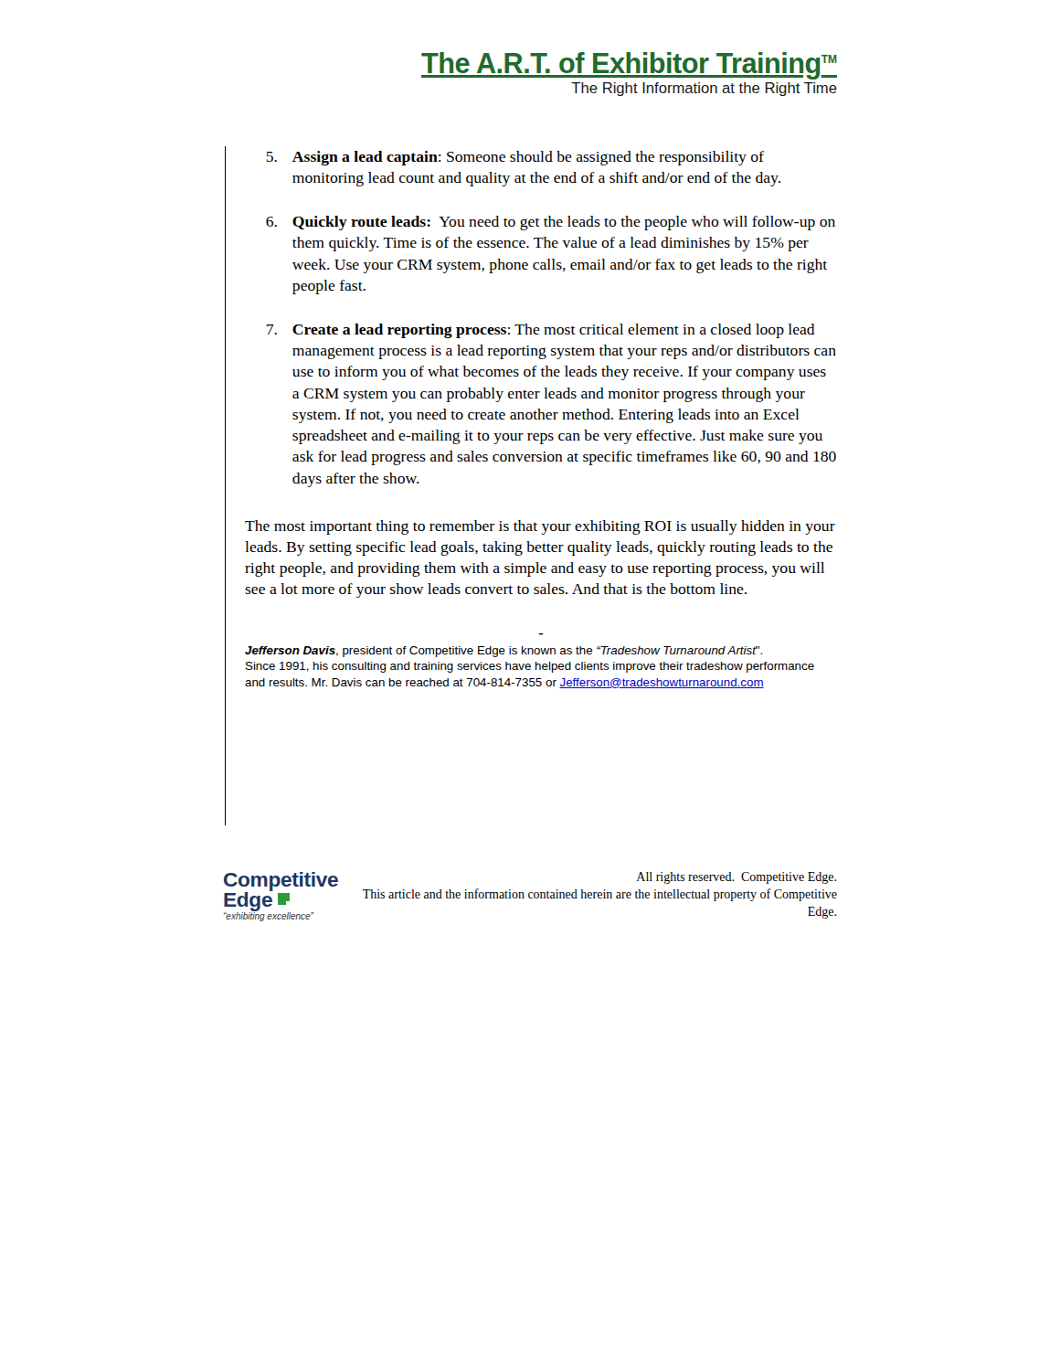The A.R.T. of Exhibitor TrainingTM
The Right Information at the Right Time
Assign a lead captain: Someone should be assigned the responsibility of monitoring lead count and quality at the end of a shift and/or end of the day.
Quickly route leads: You need to get the leads to the people who will follow-up on them quickly. Time is of the essence. The value of a lead diminishes by 15% per week. Use your CRM system, phone calls, email and/or fax to get leads to the right people fast.
Create a lead reporting process: The most critical element in a closed loop lead management process is a lead reporting system that your reps and/or distributors can use to inform you of what becomes of the leads they receive. If your company uses a CRM system you can probably enter leads and monitor progress through your system. If not, you need to create another method. Entering leads into an Excel spreadsheet and e-mailing it to your reps can be very effective. Just make sure you ask for lead progress and sales conversion at specific timeframes like 60, 90 and 180 days after the show.
The most important thing to remember is that your exhibiting ROI is usually hidden in your leads. By setting specific lead goals, taking better quality leads, quickly routing leads to the right people, and providing them with a simple and easy to use reporting process, you will see a lot more of your show leads convert to sales. And that is the bottom line.
-
Jefferson Davis, president of Competitive Edge is known as the “Tradeshow Turnaround Artist".
Since 1991, his consulting and training services have helped clients improve their tradeshow performance and results. Mr. Davis can be reached at 704-814-7355 or Jefferson@tradeshowturnaround.com
Competitive Edge “exhibiting excellence”
All rights reserved. Competitive Edge.
This article and the information contained herein are the intellectual property of Competitive Edge.